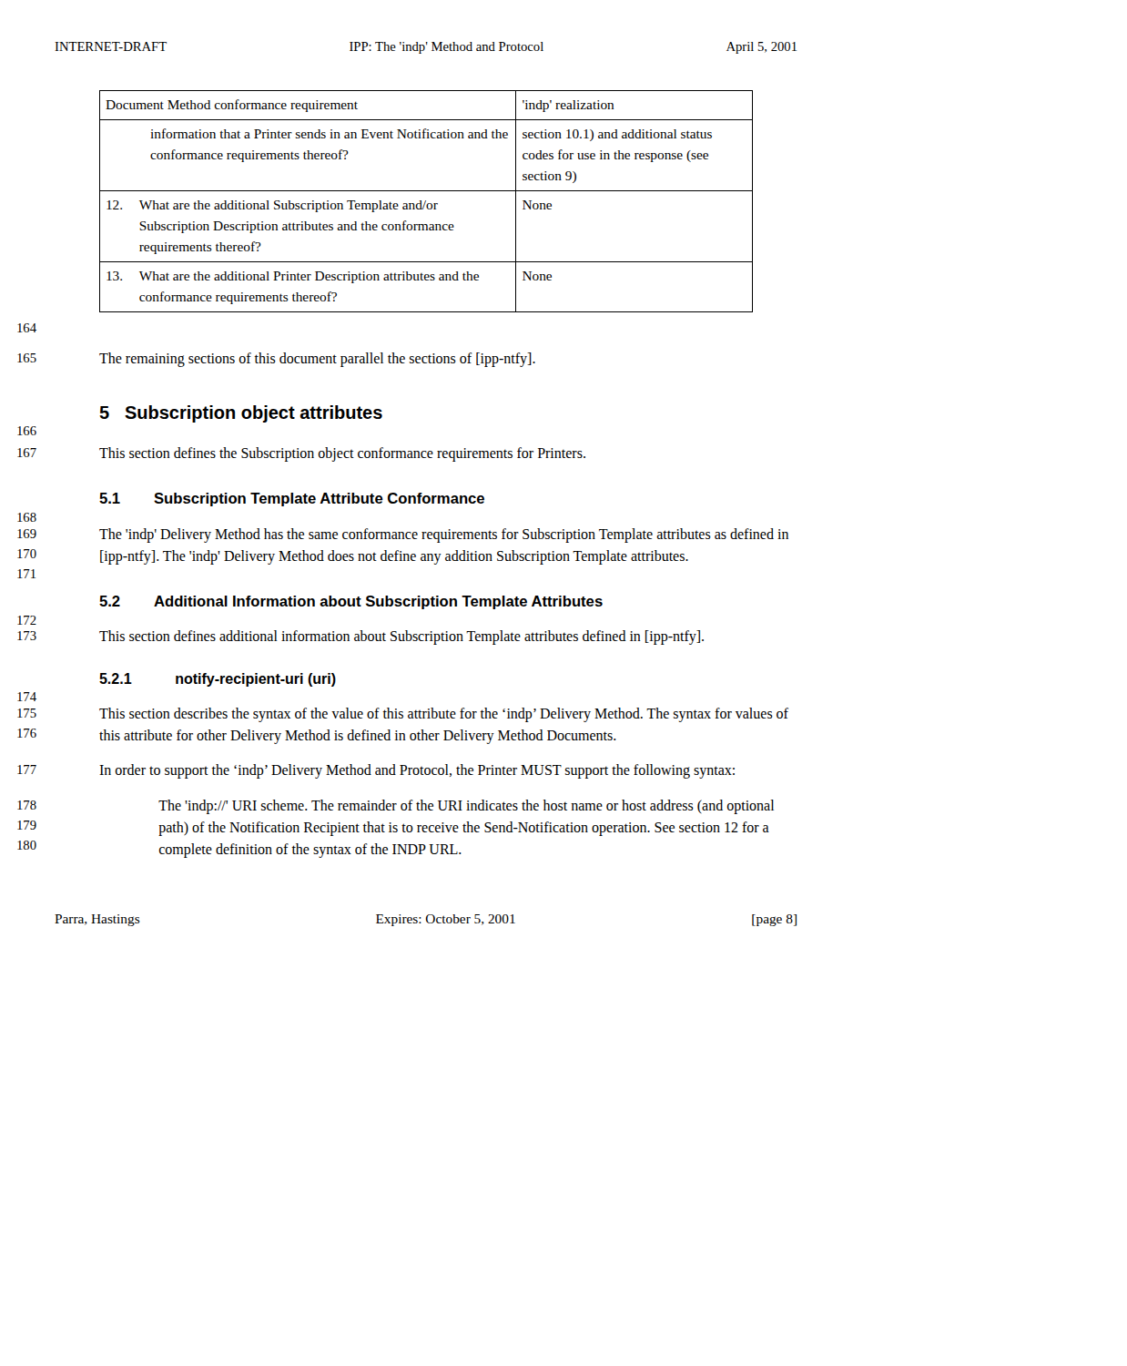INTERNET-DRAFT
IPP: The 'indp' Method and Protocol
April 5, 2001
| Document Method conformance requirement | 'indp' realization |
| information that a Printer sends in an Event Notification and the conformance requirements thereof? | section 10.1) and additional status codes for use in the response (see section 9) |
| 12. What are the additional Subscription Template and/or Subscription Description attributes and the conformance requirements thereof? | None |
| 13. What are the additional Printer Description attributes and the conformance requirements thereof? | None |
164
165
The remaining sections of this document parallel the sections of [ipp-ntfy].
166
5 Subscription object attributes
167
This section defines the Subscription object conformance requirements for Printers.
168
5.1 Subscription Template Attribute Conformance
169170171
The 'indp' Delivery Method has the same conformance requirements for Subscription Template attributes as defined in [ipp-ntfy]. The 'indp' Delivery Method does not define any addition Subscription Template attributes.
172
5.2 Additional Information about Subscription Template Attributes
173
This section defines additional information about Subscription Template attributes defined in [ipp-ntfy].
174
5.2.1notify-recipient-uri (uri)
175176
This section describes the syntax of the value of this attribute for the ‘indp’ Delivery Method. The syntax for values of this attribute for other Delivery Method is defined in other Delivery Method Documents.
177
In order to support the ‘indp’ Delivery Method and Protocol, the Printer MUST support the following syntax:
178179180
The 'indp://' URI scheme. The remainder of the URI indicates the host name or host address (and optional path) of the Notification Recipient that is to receive the Send-Notification operation. See section 12 for a complete definition of the syntax of the INDP URL.
Parra, Hastings
Expires: October 5, 2001
[page 8]